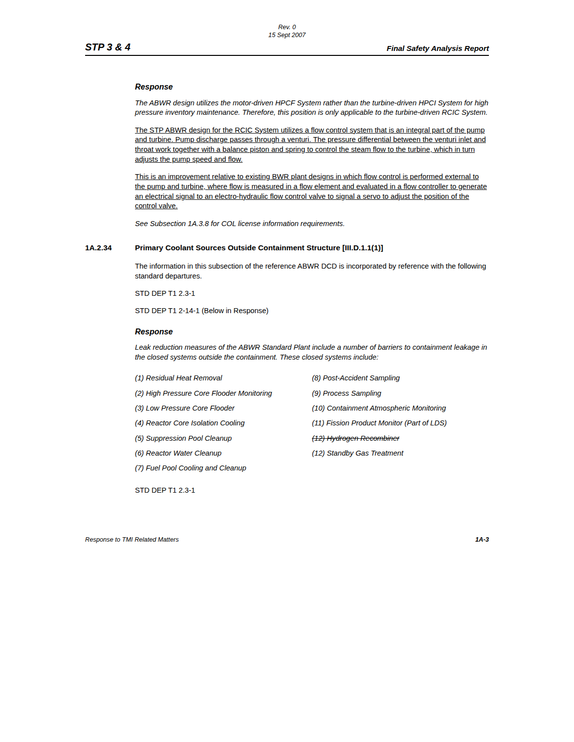Rev. 0
15 Sept 2007
STP 3 & 4
Final Safety Analysis Report
Response
The ABWR design utilizes the motor-driven HPCF System rather than the turbine-driven HPCI System for high pressure inventory maintenance. Therefore, this position is only applicable to the turbine-driven RCIC System.
The STP ABWR design for the RCIC System utilizes a flow control system that is an integral part of the pump and turbine. Pump discharge passes through a venturi. The pressure differential between the venturi inlet and throat work together with a balance piston and spring to control the steam flow to the turbine, which in turn adjusts the pump speed and flow.
This is an improvement relative to existing BWR plant designs in which flow control is performed external to the pump and turbine, where flow is measured in a flow element and evaluated in a flow controller to generate an electrical signal to an electro-hydraulic flow control valve to signal a servo to adjust the position of the control valve.
See Subsection 1A.3.8 for COL license information requirements.
1A.2.34 Primary Coolant Sources Outside Containment Structure [III.D.1.1(1)]
The information in this subsection of the reference ABWR DCD is incorporated by reference with the following standard departures.
STD DEP T1 2.3-1
STD DEP T1 2-14-1 (Below in Response)
Response
Leak reduction measures of the ABWR Standard Plant include a number of barriers to containment leakage in the closed systems outside the containment. These closed systems include:
| (1) Residual Heat Removal | (8) Post-Accident Sampling |
| (2) High Pressure Core Flooder Monitoring | (9) Process Sampling |
| (3) Low Pressure Core Flooder | (10) Containment Atmospheric Monitoring |
| (4) Reactor Core Isolation Cooling | (11) Fission Product Monitor (Part of LDS) |
| (5) Suppression Pool Cleanup | (12) Hydrogen Recombiner |
| (6) Reactor Water Cleanup | (12) Standby Gas Treatment |
| (7) Fuel Pool Cooling and Cleanup | |
STD DEP T1 2.3-1
Response to TMI Related Matters
1A-3